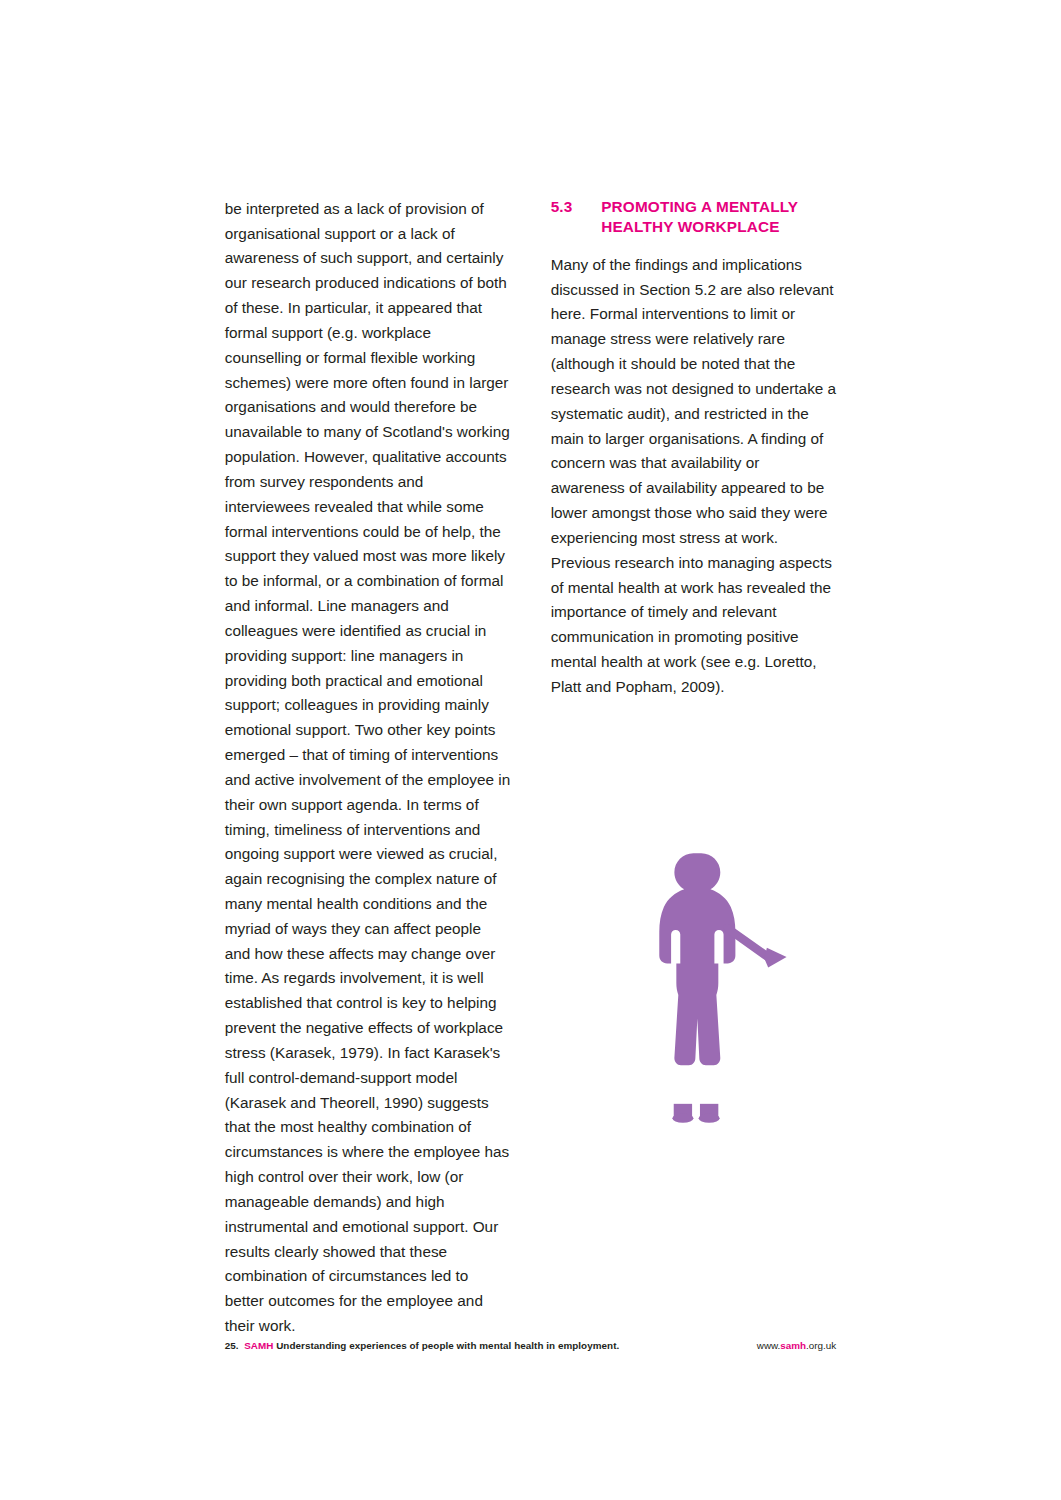be interpreted as a lack of provision of organisational support or a lack of awareness of such support, and certainly our research produced indications of both of these. In particular, it appeared that formal support (e.g. workplace counselling or formal flexible working schemes) were more often found in larger organisations and would therefore be unavailable to many of Scotland's working population. However, qualitative accounts from survey respondents and interviewees revealed that while some formal interventions could be of help, the support they valued most was more likely to be informal, or a combination of formal and informal. Line managers and colleagues were identified as crucial in providing support: line managers in providing both practical and emotional support; colleagues in providing mainly emotional support. Two other key points emerged – that of timing of interventions and active involvement of the employee in their own support agenda. In terms of timing, timeliness of interventions and ongoing support were viewed as crucial, again recognising the complex nature of many mental health conditions and the myriad of ways they can affect people and how these affects may change over time. As regards involvement, it is well established that control is key to helping prevent the negative effects of workplace stress (Karasek, 1979). In fact Karasek's full control-demand-support model (Karasek and Theorell, 1990) suggests that the most healthy combination of circumstances is where the employee has high control over their work, low (or manageable demands) and high instrumental and emotional support. Our results clearly showed that these combination of circumstances led to better outcomes for the employee and their work.
5.3 Promoting a mentally healthy workplace
Many of the findings and implications discussed in Section 5.2 are also relevant here. Formal interventions to limit or manage stress were relatively rare (although it should be noted that the research was not designed to undertake a systematic audit), and restricted in the main to larger organisations. A finding of concern was that availability or awareness of availability appeared to be lower amongst those who said they were experiencing most stress at work. Previous research into managing aspects of mental health at work has revealed the importance of timely and relevant communication in promoting positive mental health at work (see e.g. Loretto, Platt and Popham, 2009).
25. SAMH Understanding experiences of people with mental health in employment.
www.samh.org.uk